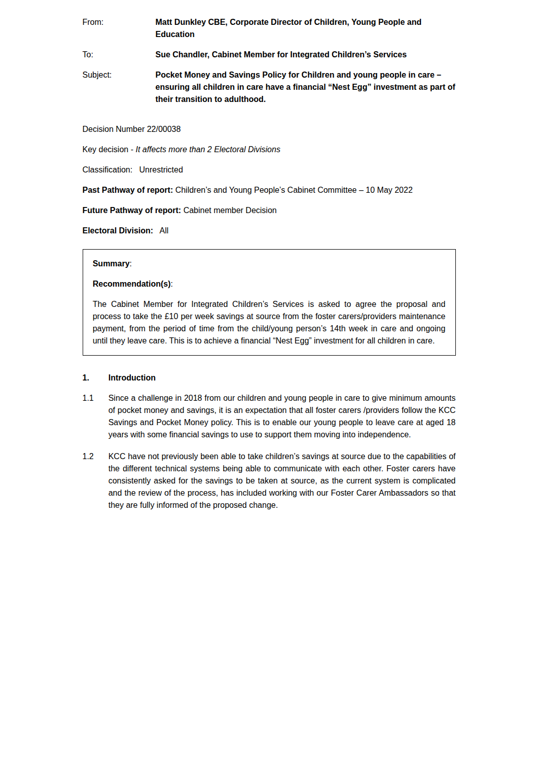| From: | Matt Dunkley CBE, Corporate Director of Children, Young People and Education |
| To: | Sue Chandler, Cabinet Member for Integrated Children’s Services |
| Subject: | Pocket Money and Savings Policy for Children and young people in care – ensuring all children in care have a financial “Nest Egg” investment as part of their transition to adulthood. |
Decision Number 22/00038
Key decision - It affects more than 2 Electoral Divisions
Classification: Unrestricted
Past Pathway of report: Children’s and Young People’s Cabinet Committee – 10 May 2022
Future Pathway of report: Cabinet member Decision
Electoral Division: All
Summary:
Recommendation(s):
The Cabinet Member for Integrated Children’s Services is asked to agree the proposal and process to take the £10 per week savings at source from the foster carers/providers maintenance payment, from the period of time from the child/young person’s 14th week in care and ongoing until they leave care. This is to achieve a financial “Nest Egg” investment for all children in care.
1. Introduction
1.1 Since a challenge in 2018 from our children and young people in care to give minimum amounts of pocket money and savings, it is an expectation that all foster carers /providers follow the KCC Savings and Pocket Money policy. This is to enable our young people to leave care at aged 18 years with some financial savings to use to support them moving into independence.
1.2 KCC have not previously been able to take children’s savings at source due to the capabilities of the different technical systems being able to communicate with each other. Foster carers have consistently asked for the savings to be taken at source, as the current system is complicated and the review of the process, has included working with our Foster Carer Ambassadors so that they are fully informed of the proposed change.